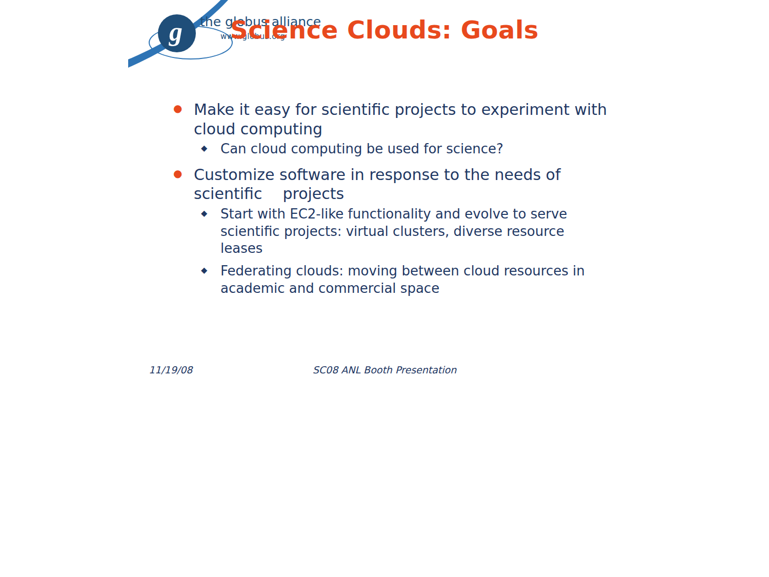g
the globus alliance
www.globus.org
Science Clouds: Goals
Make it easy for scientific projects to experiment with cloud computing
Can cloud computing be used for science?
Customize software in response to the needs of scientific projects
Start with EC2-like functionality and evolve to serve scientific projects: virtual clusters, diverse resource leases
Federating clouds: moving between cloud resources in academic and commercial space
11/19/08
SC08 ANL Booth Presentation